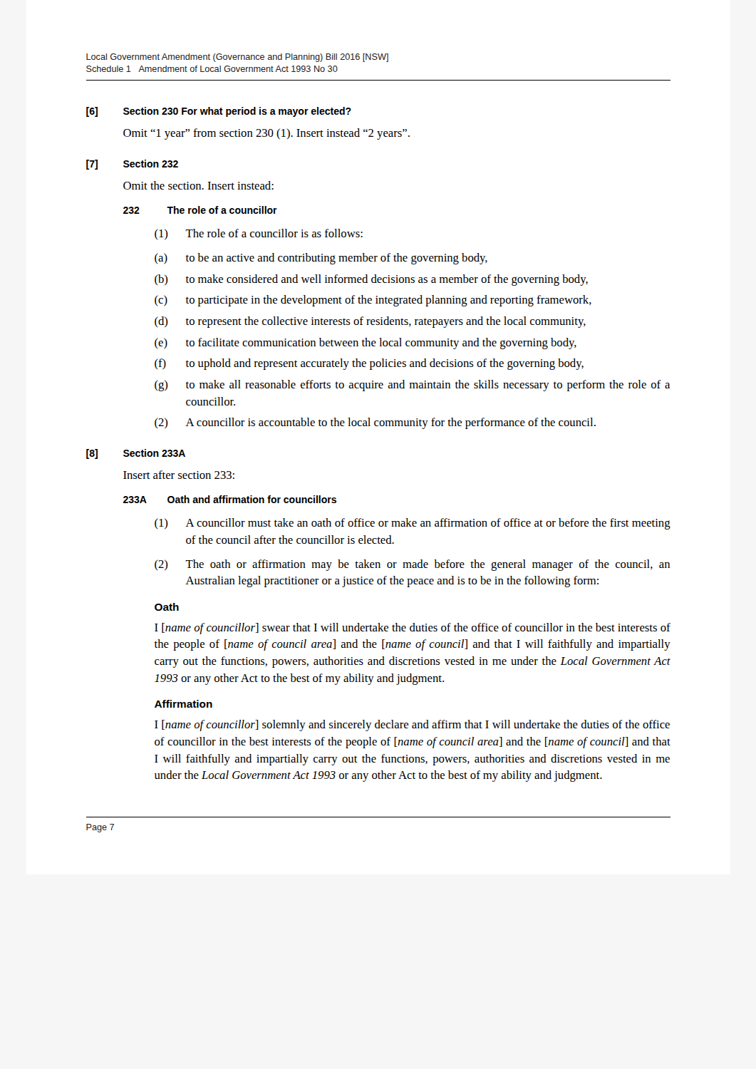Local Government Amendment (Governance and Planning) Bill 2016 [NSW]
Schedule 1 Amendment of Local Government Act 1993 No 30
[6] Section 230 For what period is a mayor elected?
Omit “1 year” from section 230 (1). Insert instead “2 years”.
[7] Section 232
Omit the section. Insert instead:
232 The role of a councillor
(1) The role of a councillor is as follows:
(a) to be an active and contributing member of the governing body,
(b) to make considered and well informed decisions as a member of the governing body,
(c) to participate in the development of the integrated planning and reporting framework,
(d) to represent the collective interests of residents, ratepayers and the local community,
(e) to facilitate communication between the local community and the governing body,
(f) to uphold and represent accurately the policies and decisions of the governing body,
(g) to make all reasonable efforts to acquire and maintain the skills necessary to perform the role of a councillor.
(2) A councillor is accountable to the local community for the performance of the council.
[8] Section 233A
Insert after section 233:
233A Oath and affirmation for councillors
(1) A councillor must take an oath of office or make an affirmation of office at or before the first meeting of the council after the councillor is elected.
(2) The oath or affirmation may be taken or made before the general manager of the council, an Australian legal practitioner or a justice of the peace and is to be in the following form:
Oath
I [name of councillor] swear that I will undertake the duties of the office of councillor in the best interests of the people of [name of council area] and the [name of council] and that I will faithfully and impartially carry out the functions, powers, authorities and discretions vested in me under the Local Government Act 1993 or any other Act to the best of my ability and judgment.
Affirmation
I [name of councillor] solemnly and sincerely declare and affirm that I will undertake the duties of the office of councillor in the best interests of the people of [name of council area] and the [name of council] and that I will faithfully and impartially carry out the functions, powers, authorities and discretions vested in me under the Local Government Act 1993 or any other Act to the best of my ability and judgment.
Page 7